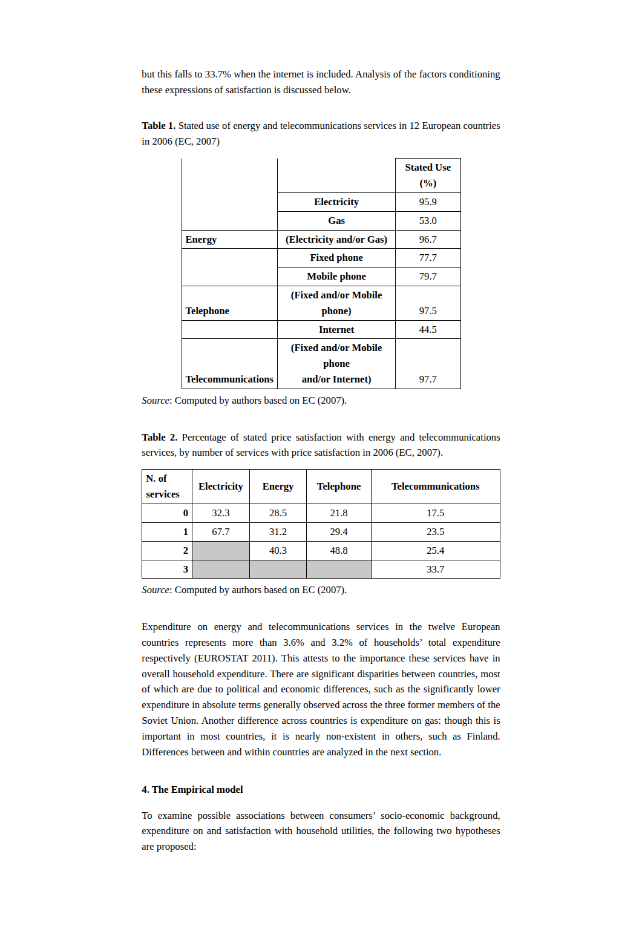but this falls to 33.7% when the internet is included. Analysis of the factors conditioning these expressions of satisfaction is discussed below.
Table 1. Stated use of energy and telecommunications services in 12 European countries in 2006 (EC, 2007)
| | | Stated Use (%) |
| | Electricity | 95.9 |
| | Gas | 53.0 |
| Energy | (Electricity and/or Gas) | 96.7 |
| | Fixed phone | 77.7 |
| | Mobile phone | 79.7 |
| Telephone | (Fixed and/or Mobile phone) | 97.5 |
| | Internet | 44.5 |
| Telecommunications | (Fixed and/or Mobile phone and/or Internet) | 97.7 |
Source: Computed by authors based on EC (2007).
Table 2. Percentage of stated price satisfaction with energy and telecommunications services, by number of services with price satisfaction in 2006 (EC, 2007).
| N. of services | Electricity | Energy | Telephone | Telecommunications |
| --- | --- | --- | --- | --- |
| 0 | 32.3 | 28.5 | 21.8 | 17.5 |
| 1 | 67.7 | 31.2 | 29.4 | 23.5 |
| 2 | | 40.3 | 48.8 | 25.4 |
| 3 | | | | 33.7 |
Source: Computed by authors based on EC (2007).
Expenditure on energy and telecommunications services in the twelve European countries represents more than 3.6% and 3.2% of households’ total expenditure respectively (EUROSTAT 2011). This attests to the importance these services have in overall household expenditure. There are significant disparities between countries, most of which are due to political and economic differences, such as the significantly lower expenditure in absolute terms generally observed across the three former members of the Soviet Union. Another difference across countries is expenditure on gas: though this is important in most countries, it is nearly non-existent in others, such as Finland. Differences between and within countries are analyzed in the next section.
4. The Empirical model
To examine possible associations between consumers’ socio-economic background, expenditure on and satisfaction with household utilities, the following two hypotheses are proposed: